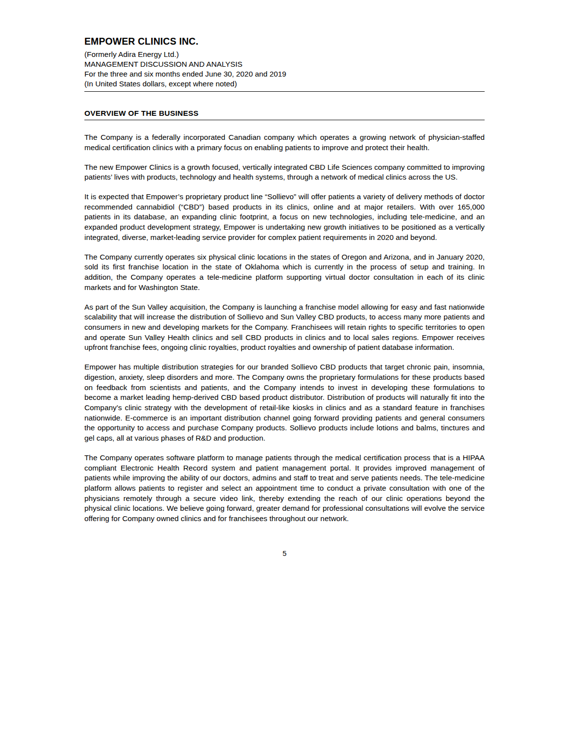EMPOWER CLINICS INC.
(Formerly Adira Energy Ltd.)
MANAGEMENT DISCUSSION AND ANALYSIS
For the three and six months ended June 30, 2020 and 2019
(In United States dollars, except where noted)
OVERVIEW OF THE BUSINESS
The Company is a federally incorporated Canadian company which operates a growing network of physician-staffed medical certification clinics with a primary focus on enabling patients to improve and protect their health.
The new Empower Clinics is a growth focused, vertically integrated CBD Life Sciences company committed to improving patients’ lives with products, technology and health systems, through a network of medical clinics across the US.
It is expected that Empower’s proprietary product line “Sollievo” will offer patients a variety of delivery methods of doctor recommended cannabidiol (“CBD”) based products in its clinics, online and at major retailers. With over 165,000 patients in its database, an expanding clinic footprint, a focus on new technologies, including tele-medicine, and an expanded product development strategy, Empower is undertaking new growth initiatives to be positioned as a vertically integrated, diverse, market-leading service provider for complex patient requirements in 2020 and beyond.
The Company currently operates six physical clinic locations in the states of Oregon and Arizona, and in January 2020, sold its first franchise location in the state of Oklahoma which is currently in the process of setup and training. In addition, the Company operates a tele-medicine platform supporting virtual doctor consultation in each of its clinic markets and for Washington State.
As part of the Sun Valley acquisition, the Company is launching a franchise model allowing for easy and fast nationwide scalability that will increase the distribution of Sollievo and Sun Valley CBD products, to access many more patients and consumers in new and developing markets for the Company. Franchisees will retain rights to specific territories to open and operate Sun Valley Health clinics and sell CBD products in clinics and to local sales regions. Empower receives upfront franchise fees, ongoing clinic royalties, product royalties and ownership of patient database information.
Empower has multiple distribution strategies for our branded Sollievo CBD products that target chronic pain, insomnia, digestion, anxiety, sleep disorders and more. The Company owns the proprietary formulations for these products based on feedback from scientists and patients, and the Company intends to invest in developing these formulations to become a market leading hemp-derived CBD based product distributor. Distribution of products will naturally fit into the Company’s clinic strategy with the development of retail-like kiosks in clinics and as a standard feature in franchises nationwide. E-commerce is an important distribution channel going forward providing patients and general consumers the opportunity to access and purchase Company products. Sollievo products include lotions and balms, tinctures and gel caps, all at various phases of R&D and production.
The Company operates software platform to manage patients through the medical certification process that is a HIPAA compliant Electronic Health Record system and patient management portal. It provides improved management of patients while improving the ability of our doctors, admins and staff to treat and serve patients needs. The tele-medicine platform allows patients to register and select an appointment time to conduct a private consultation with one of the physicians remotely through a secure video link, thereby extending the reach of our clinic operations beyond the physical clinic locations. We believe going forward, greater demand for professional consultations will evolve the service offering for Company owned clinics and for franchisees throughout our network.
5